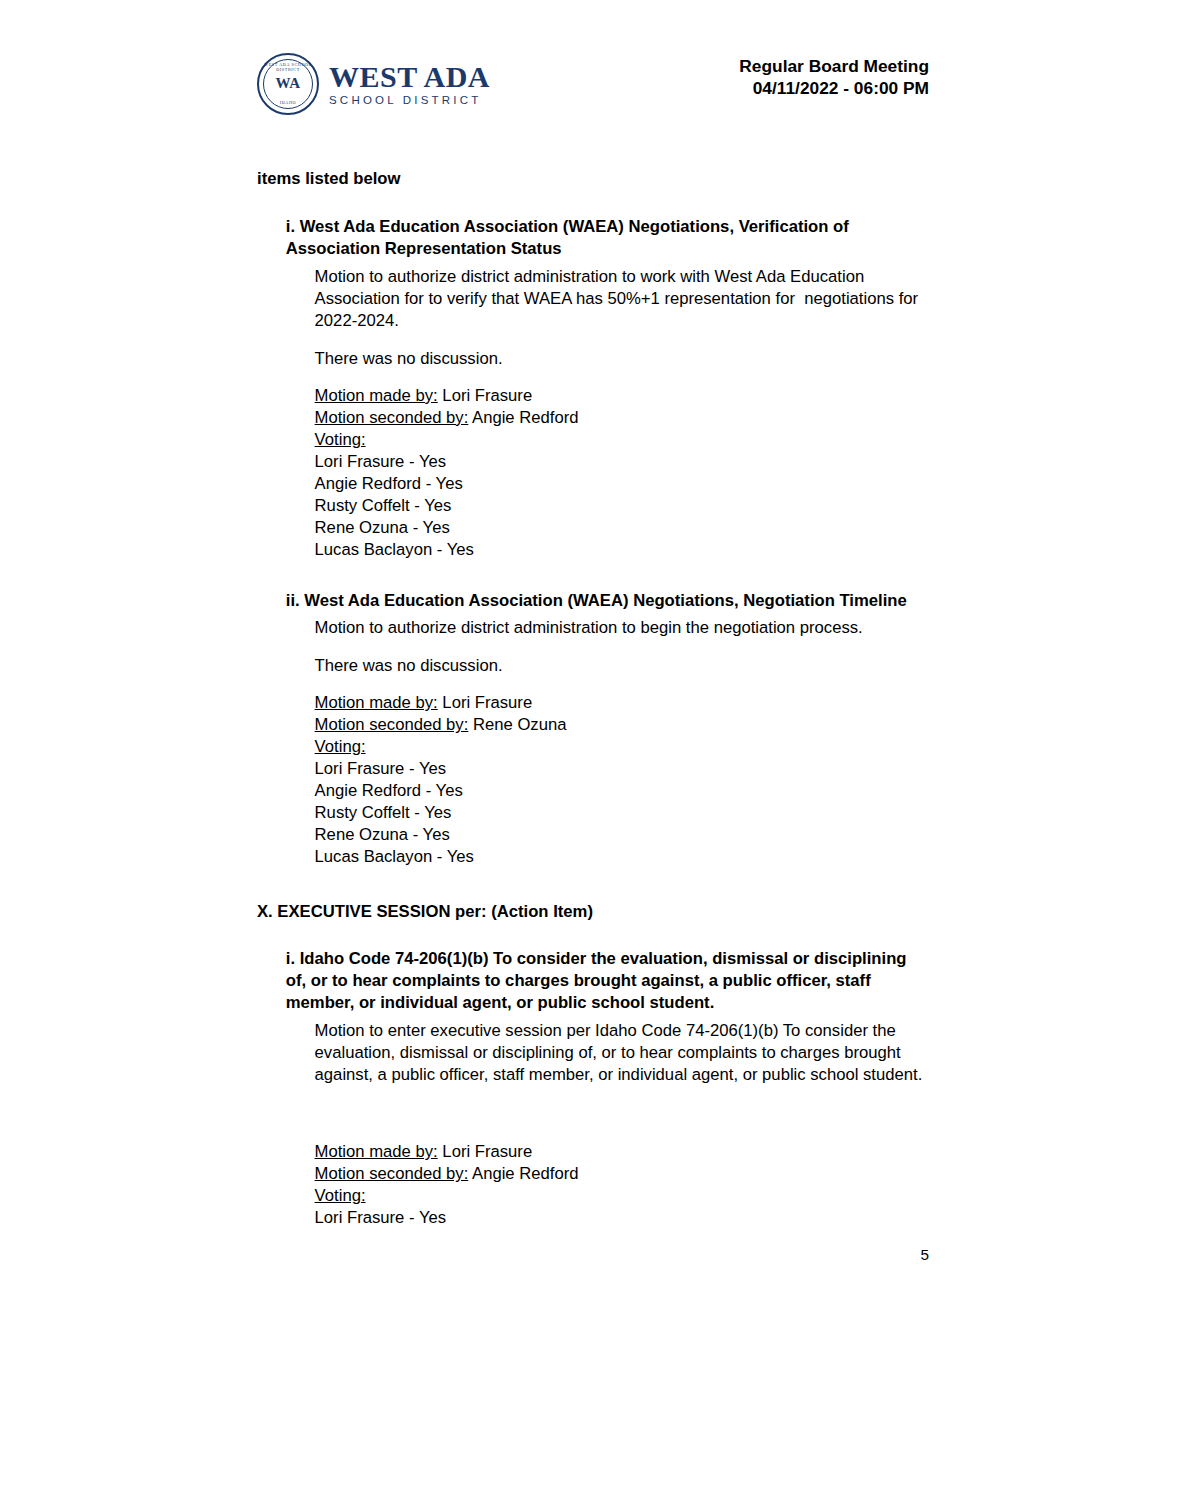WEST ADA SCHOOL DISTRICT
WA
IDAHO
WEST ADA
School District
Regular Board Meeting
04/11/2022 - 06:00 PM
items listed below
i. West Ada Education Association (WAEA) Negotiations, Verification of Association Representation Status
Motion to authorize district administration to work with West Ada Education Association for to verify that WAEA has 50%+1 representation for negotiations for 2022-2024.
There was no discussion.
Motion made by: Lori Frasure
Motion seconded by: Angie Redford
Voting:
Lori Frasure - Yes
Angie Redford - Yes
Rusty Coffelt - Yes
Rene Ozuna - Yes
Lucas Baclayon - Yes
ii. West Ada Education Association (WAEA) Negotiations, Negotiation Timeline
Motion to authorize district administration to begin the negotiation process.
There was no discussion.
Motion made by: Lori Frasure
Motion seconded by: Rene Ozuna
Voting:
Lori Frasure - Yes
Angie Redford - Yes
Rusty Coffelt - Yes
Rene Ozuna - Yes
Lucas Baclayon - Yes
X. EXECUTIVE SESSION per: (Action Item)
i. Idaho Code 74-206(1)(b) To consider the evaluation, dismissal or disciplining of, or to hear complaints to charges brought against, a public officer, staff member, or individual agent, or public school student.
Motion to enter executive session per Idaho Code 74-206(1)(b) To consider the evaluation, dismissal or disciplining of, or to hear complaints to charges brought against, a public officer, staff member, or individual agent, or public school student.
Motion made by: Lori Frasure
Motion seconded by: Angie Redford
Voting:
Lori Frasure - Yes
5